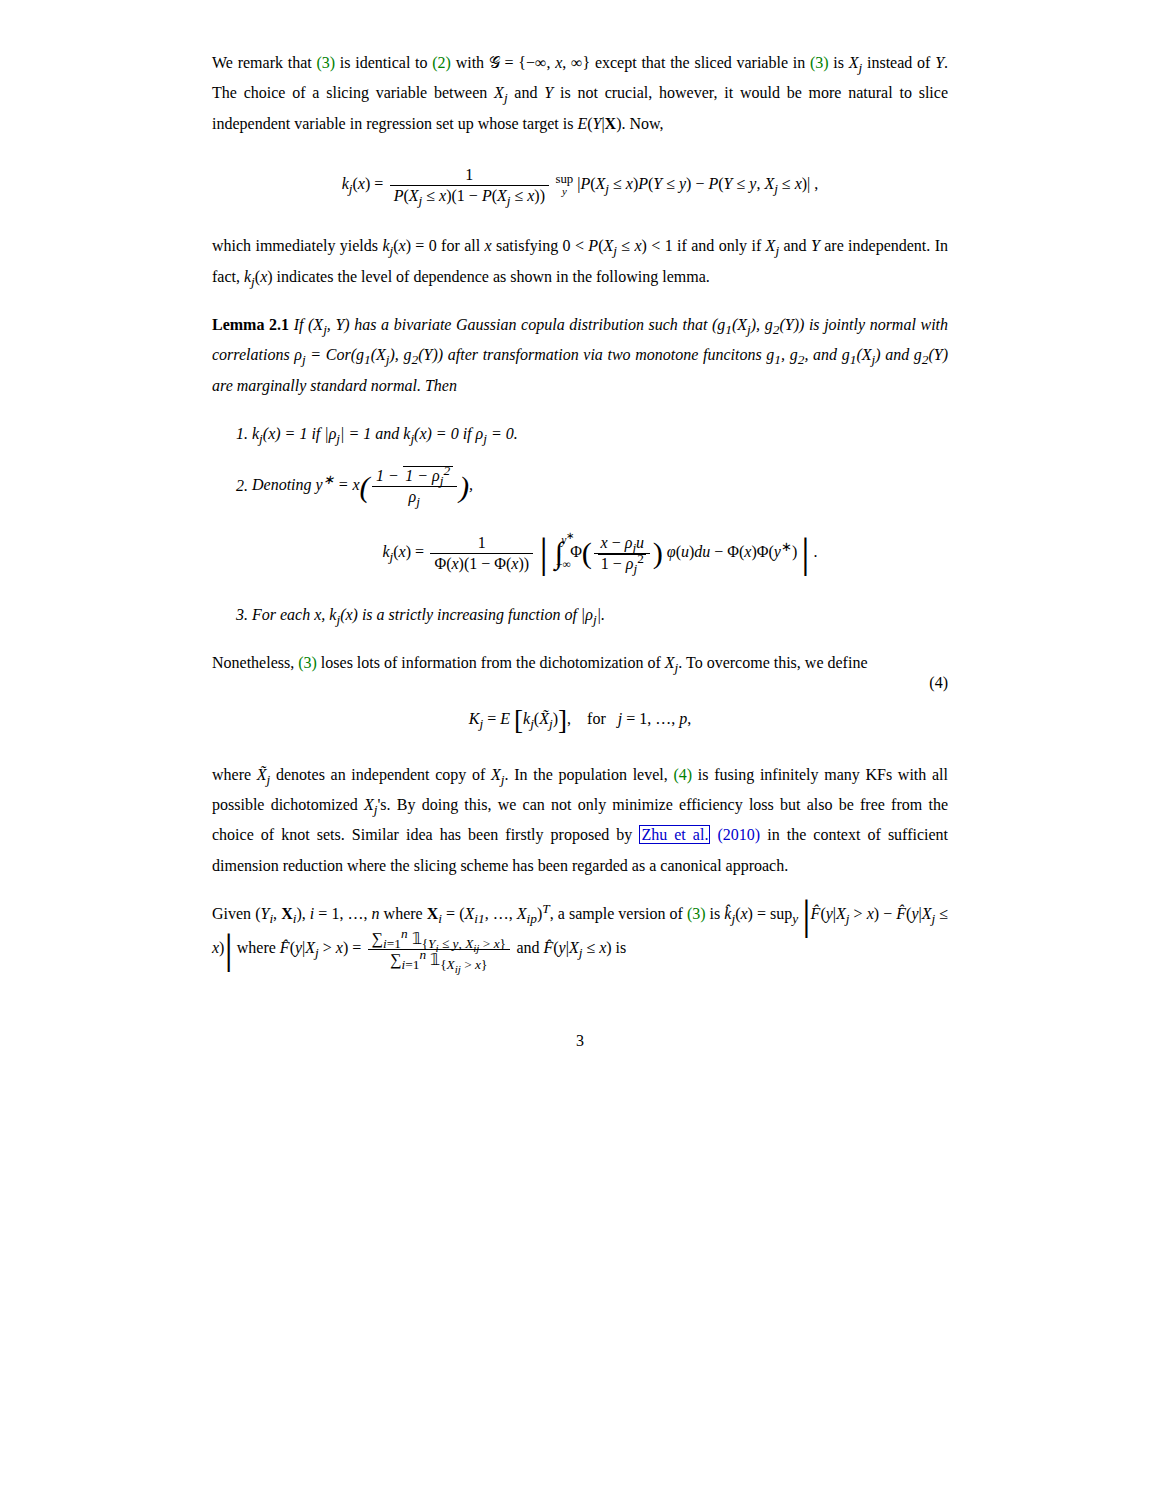We remark that (3) is identical to (2) with 𝒢 = {−∞, x, ∞} except that the sliced variable in (3) is Xj instead of Y. The choice of a slicing variable between Xj and Y is not crucial, however, it would be more natural to slice independent variable in regression set up whose target is E(Y|X). Now,
kj(x) = 1 P(Xj ≤ x)(1 − P(Xj ≤ x)) supy |P(Xj ≤ x)P(Y ≤ y) − P(Y ≤ y, Xj ≤ x)| ,
which immediately yields kj(x) = 0 for all x satisfying 0 < P(Xj ≤ x) < 1 if and only if Xj and Y are independent. In fact, kj(x) indicates the level of dependence as shown in the following lemma.
Lemma 2.1 If (Xj, Y) has a bivariate Gaussian copula distribution such that (g1(Xj), g2(Y)) is jointly normal with correlations ρj = Cor(g1(Xj), g2(Y)) after transformation via two monotone funcitons g1, g2, and g1(Xj) and g2(Y) are marginally standard normal. Then
kj(x) = 1 if |ρj| = 1 and kj(x) = 0 if ρj = 0.
Denoting y∗ = x(1 − 1 − ρj2 ρj),
kj(x) = 1 Φ(x)(1 − Φ(x)) | ∫y∗−∞ Φ(x − ρju 1 − ρj2) φ(u)du − Φ(x)Φ(y∗) | .
For each x, kj(x) is a strictly increasing function of |ρj|.
Nonetheless, (3) loses lots of information from the dichotomization of Xj. To overcome this, we define
Kj = E [kj(X̃j)], for j = 1, …, p, (4)
where X̃j denotes an independent copy of Xj. In the population level, (4) is fusing infinitely many KFs with all possible dichotomized Xj's. By doing this, we can not only minimize efficiency loss but also be free from the choice of knot sets. Similar idea has been firstly proposed by Zhu et al. (2010) in the context of sufficient dimension reduction where the slicing scheme has been regarded as a canonical approach.
Given (Yi, Xi), i = 1, …, n where Xi = (Xi1, …, Xip)T, a sample version of (3) is k̂j(x) = supy |F̂(y|Xj > x) − F̂(y|Xj ≤ x)| where F̂(y|Xj > x) = ∑i=1n 𝟙{Yi ≤ y, Xij > x}∑i=1n 𝟙{Xij > x} and F̂(y|Xj ≤ x) is
3